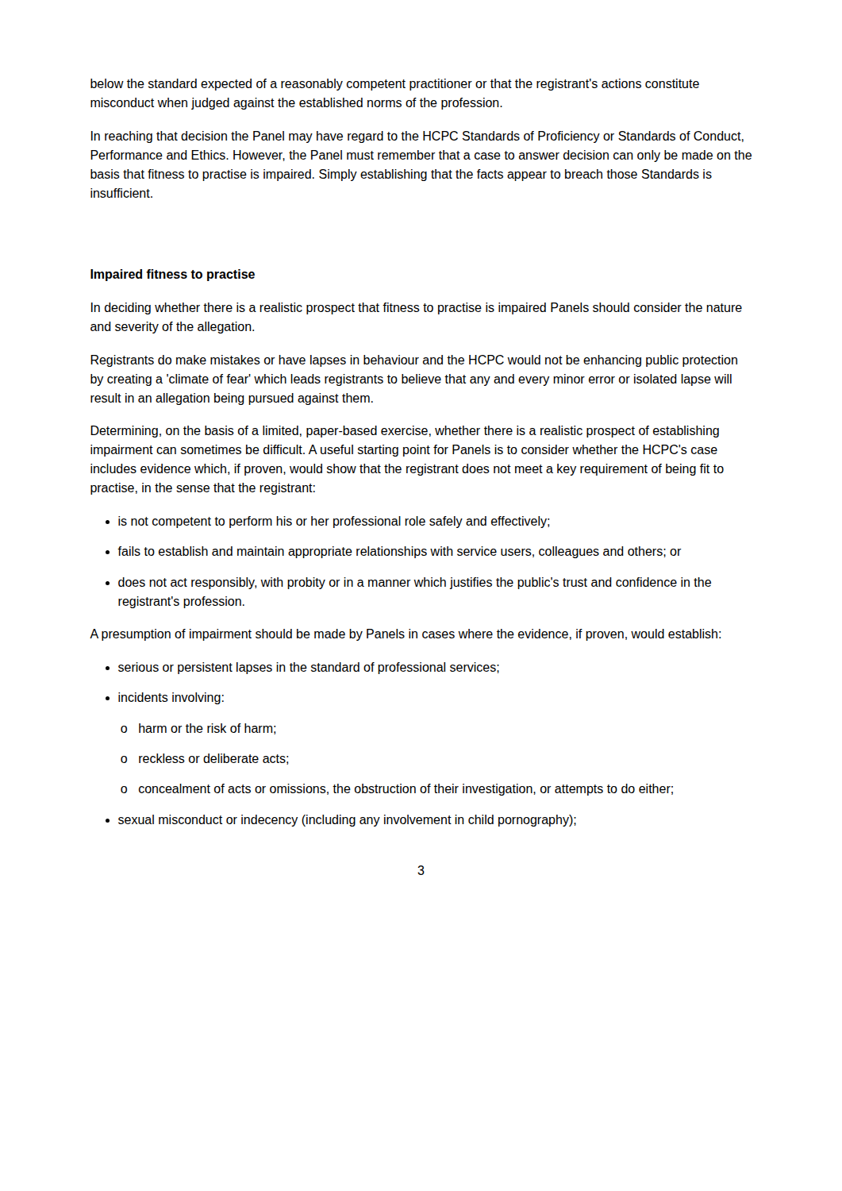below the standard expected of a reasonably competent practitioner or that the registrant's actions constitute misconduct when judged against the established norms of the profession.
In reaching that decision the Panel may have regard to the HCPC Standards of Proficiency or Standards of Conduct, Performance and Ethics. However, the Panel must remember that a case to answer decision can only be made on the basis that fitness to practise is impaired. Simply establishing that the facts appear to breach those Standards is insufficient.
Impaired fitness to practise
In deciding whether there is a realistic prospect that fitness to practise is impaired Panels should consider the nature and severity of the allegation.
Registrants do make mistakes or have lapses in behaviour and the HCPC would not be enhancing public protection by creating a 'climate of fear' which leads registrants to believe that any and every minor error or isolated lapse will result in an allegation being pursued against them.
Determining, on the basis of a limited, paper-based exercise, whether there is a realistic prospect of establishing impairment can sometimes be difficult. A useful starting point for Panels is to consider whether the HCPC's case includes evidence which, if proven, would show that the registrant does not meet a key requirement of being fit to practise, in the sense that the registrant:
is not competent to perform his or her professional role safely and effectively;
fails to establish and maintain appropriate relationships with service users, colleagues and others; or
does not act responsibly, with probity or in a manner which justifies the public's trust and confidence in the registrant's profession.
A presumption of impairment should be made by Panels in cases where the evidence, if proven, would establish:
serious or persistent lapses in the standard of professional services;
incidents involving:
harm or the risk of harm;
reckless or deliberate acts;
concealment of acts or omissions, the obstruction of their investigation, or attempts to do either;
sexual misconduct or indecency (including any involvement in child pornography);
3